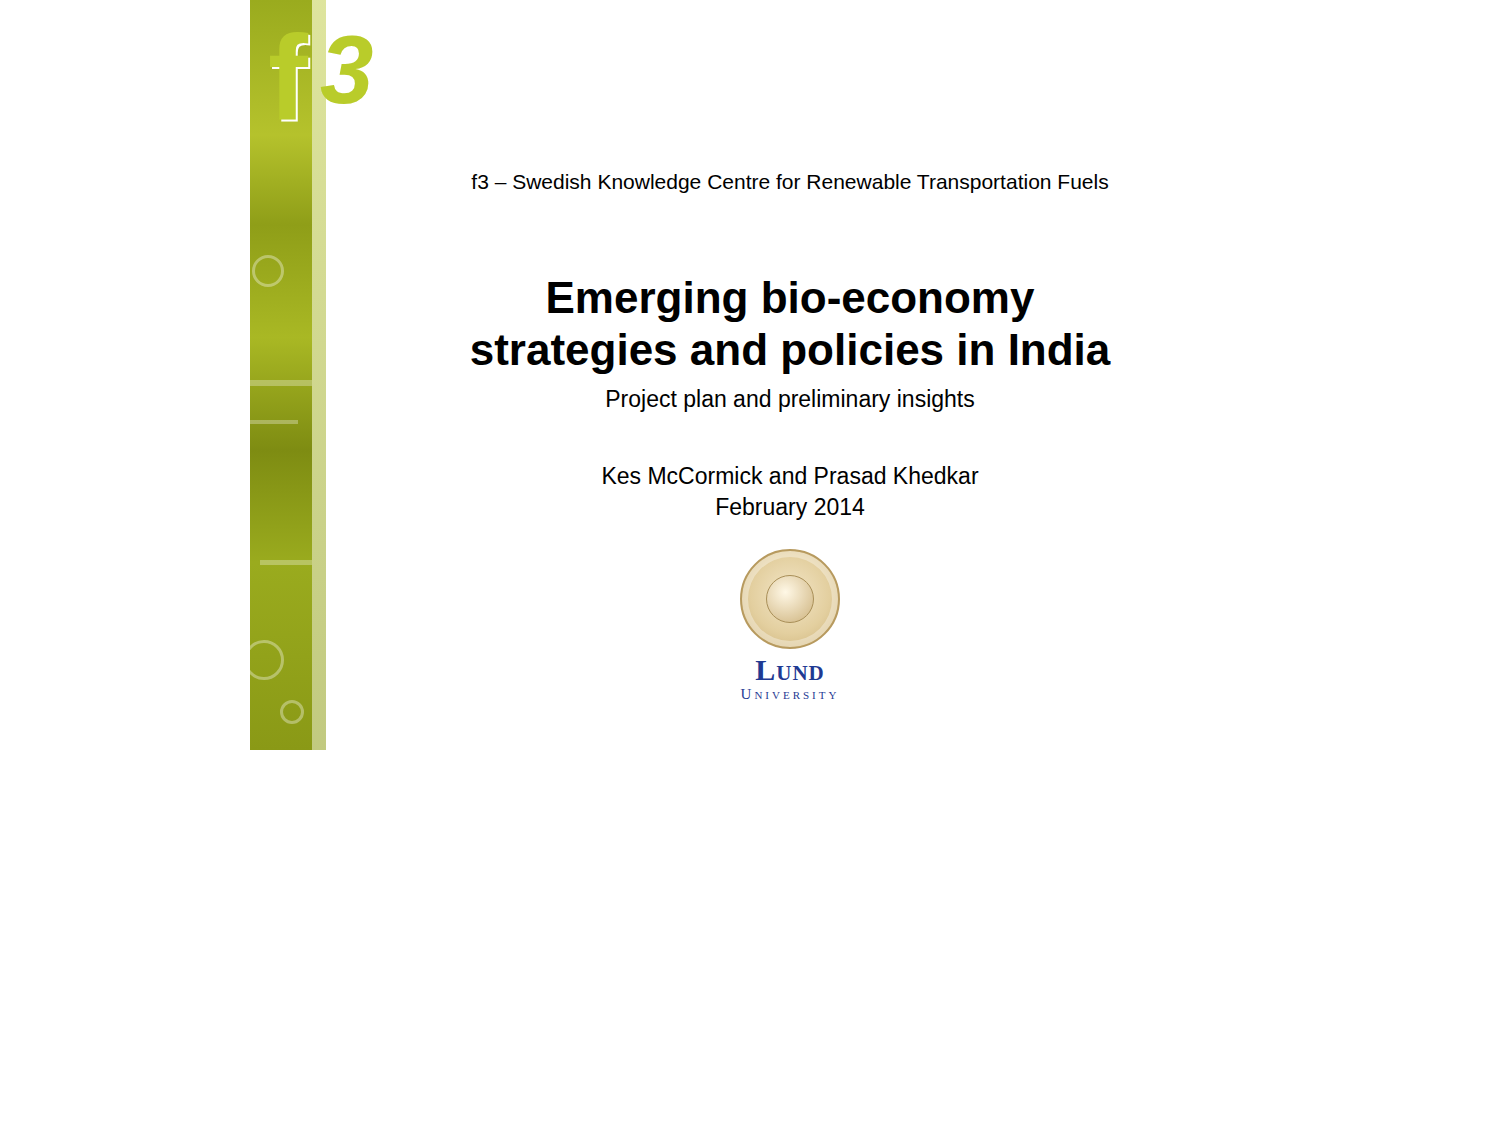f 3
f3 – Swedish Knowledge Centre for Renewable Transportation Fuels
Emerging bio-economy
strategies and policies in India
Project plan and preliminary insights
Kes McCormick and Prasad Khedkar
February 2014
Lund University